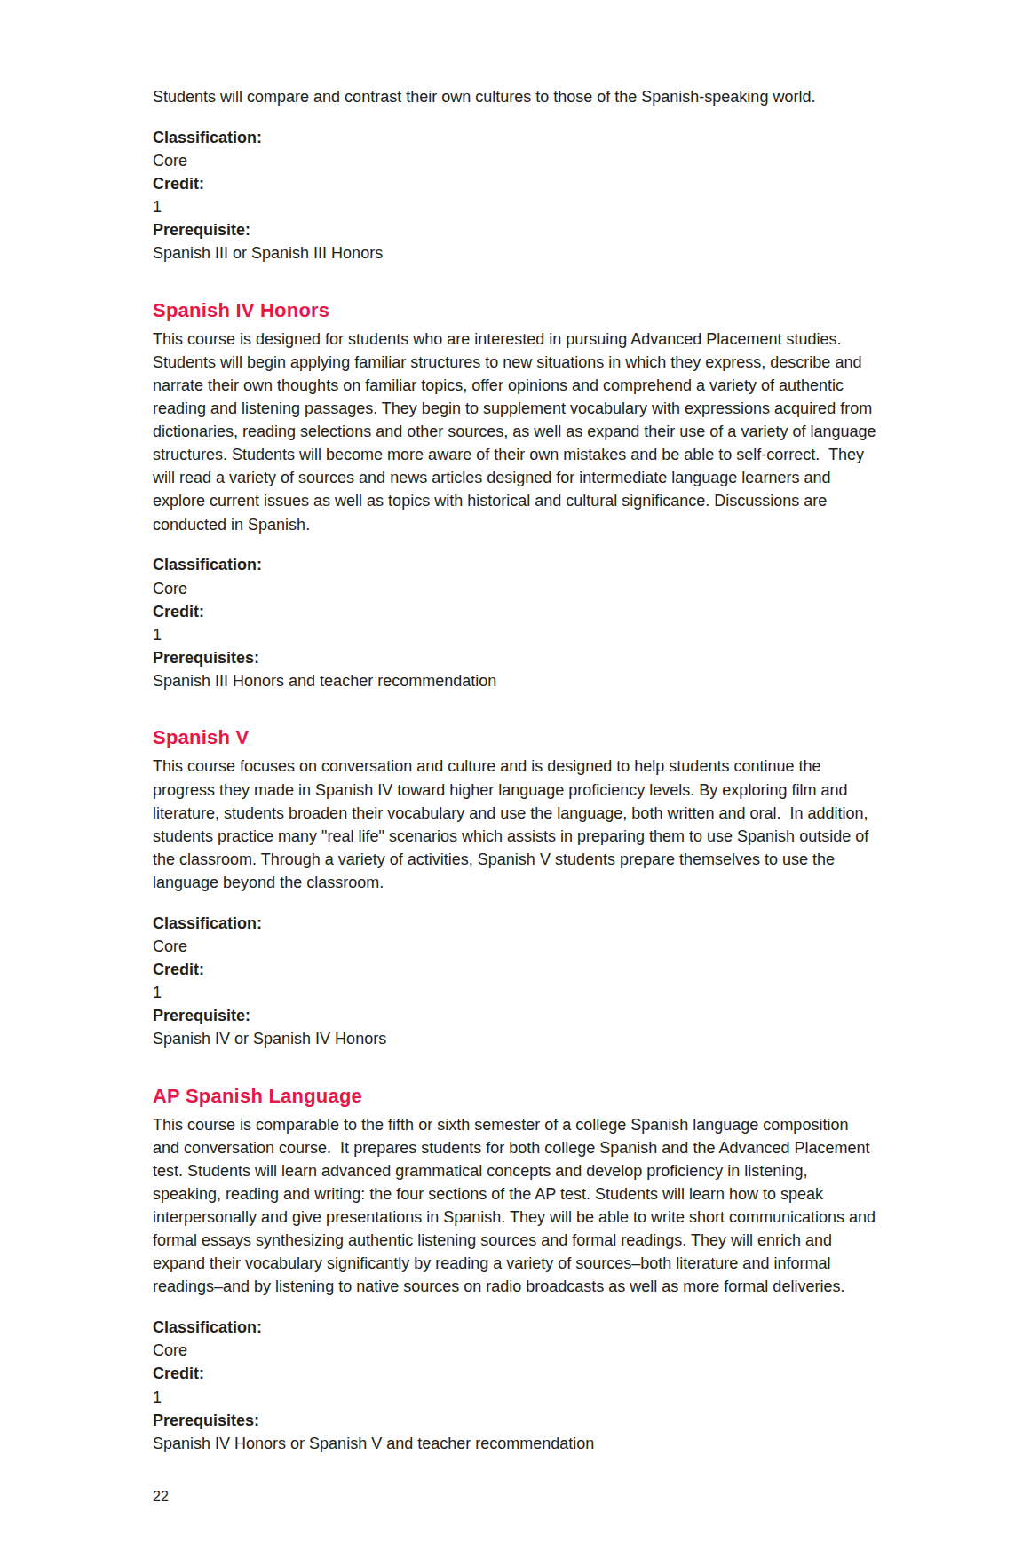Students will compare and contrast their own cultures to those of the Spanish-speaking world.
Classification: Core Credit: 1 Prerequisite: Spanish III or Spanish III Honors
Spanish IV Honors
This course is designed for students who are interested in pursuing Advanced Placement studies. Students will begin applying familiar structures to new situations in which they express, describe and narrate their own thoughts on familiar topics, offer opinions and comprehend a variety of authentic reading and listening passages. They begin to supplement vocabulary with expressions acquired from dictionaries, reading selections and other sources, as well as expand their use of a variety of language structures. Students will become more aware of their own mistakes and be able to self-correct. They will read a variety of sources and news articles designed for intermediate language learners and explore current issues as well as topics with historical and cultural significance. Discussions are conducted in Spanish.
Classification: Core Credit: 1 Prerequisites: Spanish III Honors and teacher recommendation
Spanish V
This course focuses on conversation and culture and is designed to help students continue the progress they made in Spanish IV toward higher language proficiency levels. By exploring film and literature, students broaden their vocabulary and use the language, both written and oral. In addition, students practice many "real life" scenarios which assists in preparing them to use Spanish outside of the classroom. Through a variety of activities, Spanish V students prepare themselves to use the language beyond the classroom.
Classification: Core Credit: 1 Prerequisite: Spanish IV or Spanish IV Honors
AP Spanish Language
This course is comparable to the fifth or sixth semester of a college Spanish language composition and conversation course. It prepares students for both college Spanish and the Advanced Placement test. Students will learn advanced grammatical concepts and develop proficiency in listening, speaking, reading and writing: the four sections of the AP test. Students will learn how to speak interpersonally and give presentations in Spanish. They will be able to write short communications and formal essays synthesizing authentic listening sources and formal readings. They will enrich and expand their vocabulary significantly by reading a variety of sources–both literature and informal readings–and by listening to native sources on radio broadcasts as well as more formal deliveries.
Classification: Core Credit: 1 Prerequisites: Spanish IV Honors or Spanish V and teacher recommendation
22